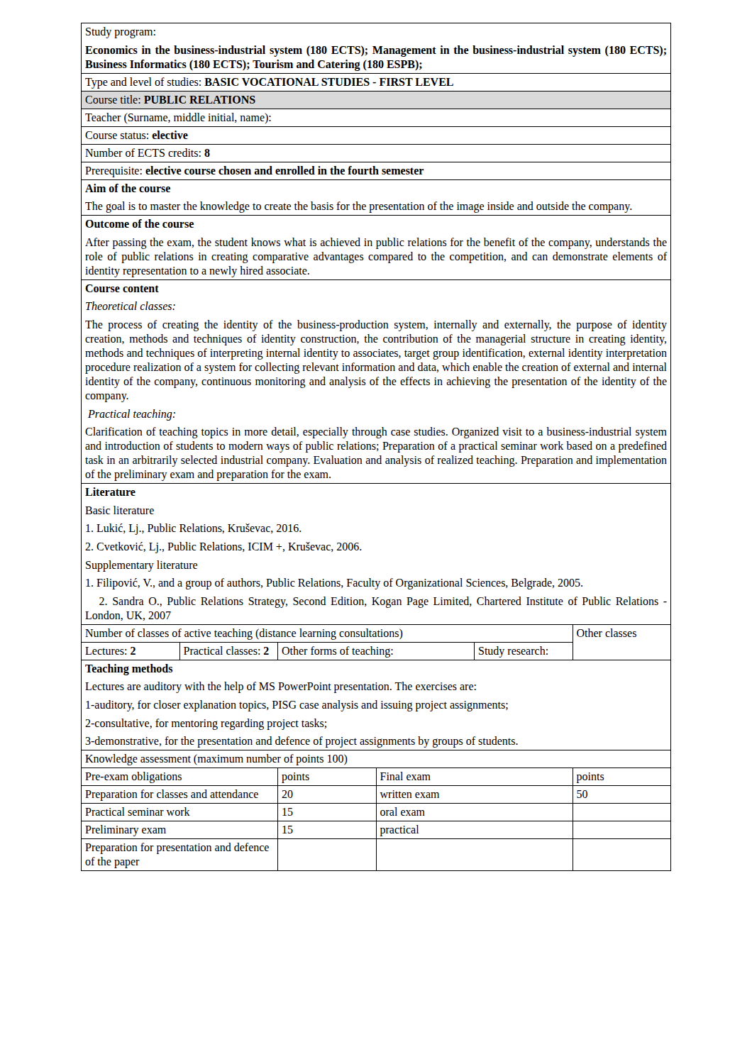| Study program: Economics in the business-industrial system (180 ECTS); Management in the business-industrial system (180 ECTS); Business Informatics (180 ECTS); Tourism and Catering (180 ESPB); |
| Type and level of studies: BASIC VOCATIONAL STUDIES - FIRST LEVEL |
| Course title: PUBLIC RELATIONS |
| Teacher (Surname, middle initial, name): |
| Course status: elective |
| Number of ECTS credits: 8 |
| Prerequisite: elective course chosen and enrolled in the fourth semester |
| Aim of the course The goal is to master the knowledge to create the basis for the presentation of the image inside and outside the company. |
| Outcome of the course After passing the exam, the student knows what is achieved in public relations for the benefit of the company, understands the role of public relations in creating comparative advantages compared to the competition, and can demonstrate elements of identity representation to a newly hired associate. |
| Course content Theoretical classes: The process of creating the identity of the business-production system, internally and externally, the purpose of identity creation, methods and techniques of identity construction, the contribution of the managerial structure in creating identity, methods and techniques of interpreting internal identity to associates, target group identification, external identity interpretation procedure realization of a system for collecting relevant information and data, which enable the creation of external and internal identity of the company, continuous monitoring and analysis of the effects in achieving the presentation of the identity of the company. Practical teaching: Clarification of teaching topics in more detail, especially through case studies. Organized visit to a business-industrial system and introduction of students to modern ways of public relations; Preparation of a practical seminar work based on a predefined task in an arbitrarily selected industrial company. Evaluation and analysis of realized teaching. Preparation and implementation of the preliminary exam and preparation for the exam. |
| Literature Basic literature 1. Lukić, Lj., Public Relations, Kruševac, 2016. 2. Cvetković, Lj., Public Relations, ICIM +, Kruševac, 2006. Supplementary literature 1. Filipović, V., and a group of authors, Public Relations, Faculty of Organizational Sciences, Belgrade, 2005. 2. Sandra O., Public Relations Strategy, Second Edition, Kogan Page Limited, Chartered Institute of Public Relations - London, UK, 2007 |
| Number of classes of active teaching (distance learning consultations) | Other classes |
| Lectures: 2 | Practical classes: 2 | Other forms of teaching: | Study research: |
| Teaching methods Lectures are auditory with the help of MS PowerPoint presentation. The exercises are: 1-auditory, for closer explanation topics, PISG case analysis and issuing project assignments; 2-consultative, for mentoring regarding project tasks; 3-demonstrative, for the presentation and defence of project assignments by groups of students. |
| Knowledge assessment (maximum number of points 100) |
| Pre-exam obligations | points | Final exam | points |
| Preparation for classes and attendance | 20 | written exam | 50 |
| Practical seminar work | 15 | oral exam | |
| Preliminary exam | 15 | practical | |
| Preparation for presentation and defence of the paper | | | |